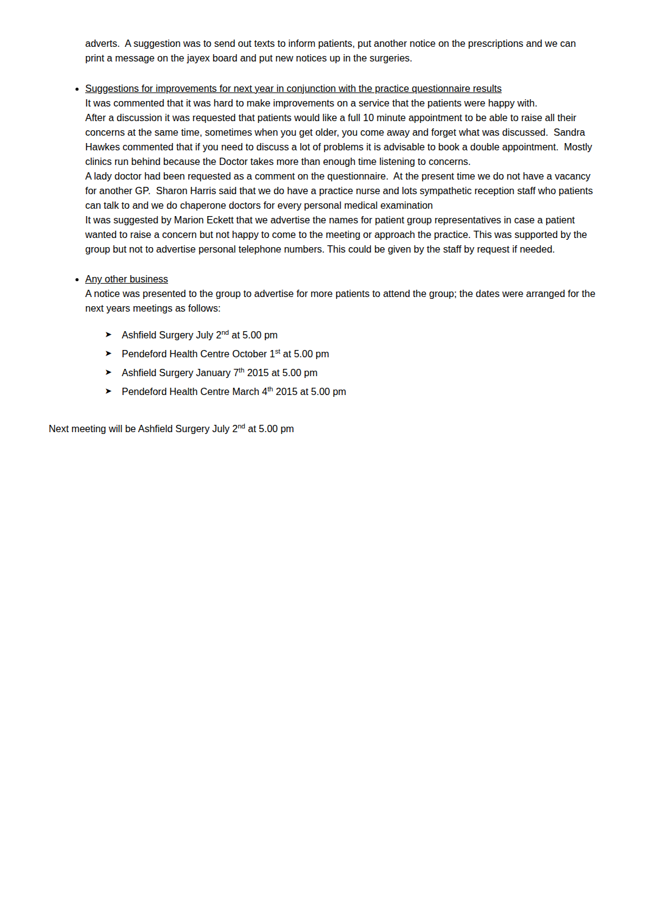adverts. A suggestion was to send out texts to inform patients, put another notice on the prescriptions and we can print a message on the jayex board and put new notices up in the surgeries.
Suggestions for improvements for next year in conjunction with the practice questionnaire results
It was commented that it was hard to make improvements on a service that the patients were happy with.
After a discussion it was requested that patients would like a full 10 minute appointment to be able to raise all their concerns at the same time, sometimes when you get older, you come away and forget what was discussed. Sandra Hawkes commented that if you need to discuss a lot of problems it is advisable to book a double appointment. Mostly clinics run behind because the Doctor takes more than enough time listening to concerns.
A lady doctor had been requested as a comment on the questionnaire. At the present time we do not have a vacancy for another GP. Sharon Harris said that we do have a practice nurse and lots sympathetic reception staff who patients can talk to and we do chaperone doctors for every personal medical examination
It was suggested by Marion Eckett that we advertise the names for patient group representatives in case a patient wanted to raise a concern but not happy to come to the meeting or approach the practice. This was supported by the group but not to advertise personal telephone numbers. This could be given by the staff by request if needed.
Any other business
A notice was presented to the group to advertise for more patients to attend the group; the dates were arranged for the next years meetings as follows:
Ashfield Surgery July 2nd at 5.00 pm
Pendeford Health Centre October 1st at 5.00 pm
Ashfield Surgery January 7th 2015 at 5.00 pm
Pendeford Health Centre March 4th 2015 at 5.00 pm
Next meeting will be Ashfield Surgery July 2nd at 5.00 pm